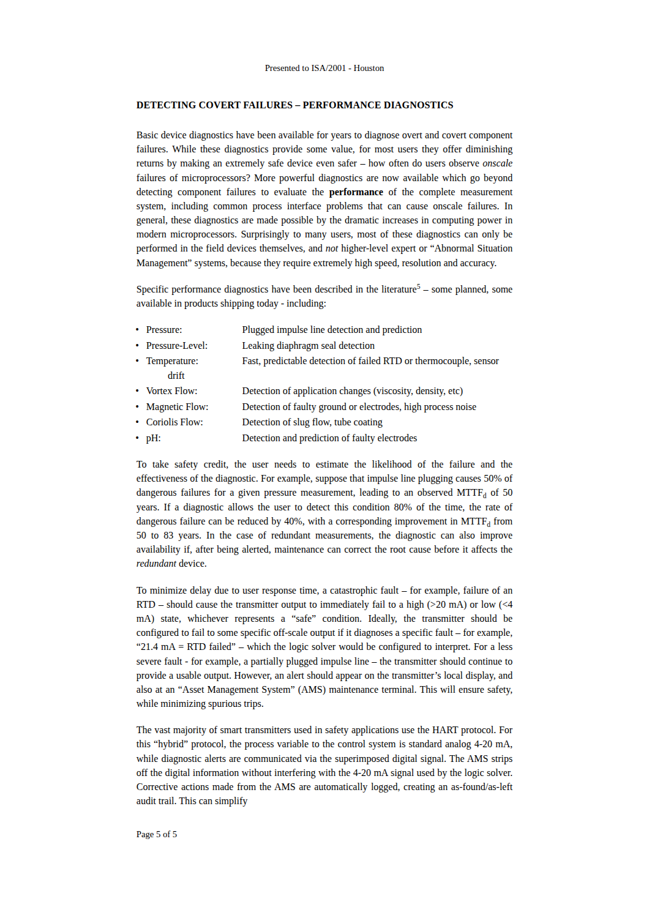Presented to ISA/2001 - Houston
DETECTING COVERT FAILURES – PERFORMANCE DIAGNOSTICS
Basic device diagnostics have been available for years to diagnose overt and covert component failures. While these diagnostics provide some value, for most users they offer diminishing returns by making an extremely safe device even safer – how often do users observe onscale failures of microprocessors? More powerful diagnostics are now available which go beyond detecting component failures to evaluate the performance of the complete measurement system, including common process interface problems that can cause onscale failures. In general, these diagnostics are made possible by the dramatic increases in computing power in modern microprocessors. Surprisingly to many users, most of these diagnostics can only be performed in the field devices themselves, and not higher-level expert or “Abnormal Situation Management” systems, because they require extremely high speed, resolution and accuracy.
Specific performance diagnostics have been described in the literature5 – some planned, some available in products shipping today - including:
Pressure: Plugged impulse line detection and prediction
Pressure-Level: Leaking diaphragm seal detection
Temperature: Fast, predictable detection of failed RTD or thermocouple, sensor drift
Vortex Flow: Detection of application changes (viscosity, density, etc)
Magnetic Flow: Detection of faulty ground or electrodes, high process noise
Coriolis Flow: Detection of slug flow, tube coating
pH: Detection and prediction of faulty electrodes
To take safety credit, the user needs to estimate the likelihood of the failure and the effectiveness of the diagnostic. For example, suppose that impulse line plugging causes 50% of dangerous failures for a given pressure measurement, leading to an observed MTTFd of 50 years. If a diagnostic allows the user to detect this condition 80% of the time, the rate of dangerous failure can be reduced by 40%, with a corresponding improvement in MTTFd from 50 to 83 years. In the case of redundant measurements, the diagnostic can also improve availability if, after being alerted, maintenance can correct the root cause before it affects the redundant device.
To minimize delay due to user response time, a catastrophic fault – for example, failure of an RTD – should cause the transmitter output to immediately fail to a high (>20 mA) or low (<4 mA) state, whichever represents a “safe” condition. Ideally, the transmitter should be configured to fail to some specific off-scale output if it diagnoses a specific fault – for example, “21.4 mA = RTD failed” – which the logic solver would be configured to interpret. For a less severe fault - for example, a partially plugged impulse line – the transmitter should continue to provide a usable output. However, an alert should appear on the transmitter’s local display, and also at an “Asset Management System” (AMS) maintenance terminal. This will ensure safety, while minimizing spurious trips.
The vast majority of smart transmitters used in safety applications use the HART protocol. For this “hybrid” protocol, the process variable to the control system is standard analog 4-20 mA, while diagnostic alerts are communicated via the superimposed digital signal. The AMS strips off the digital information without interfering with the 4-20 mA signal used by the logic solver. Corrective actions made from the AMS are automatically logged, creating an as-found/as-left audit trail. This can simplify
Page 5 of 5